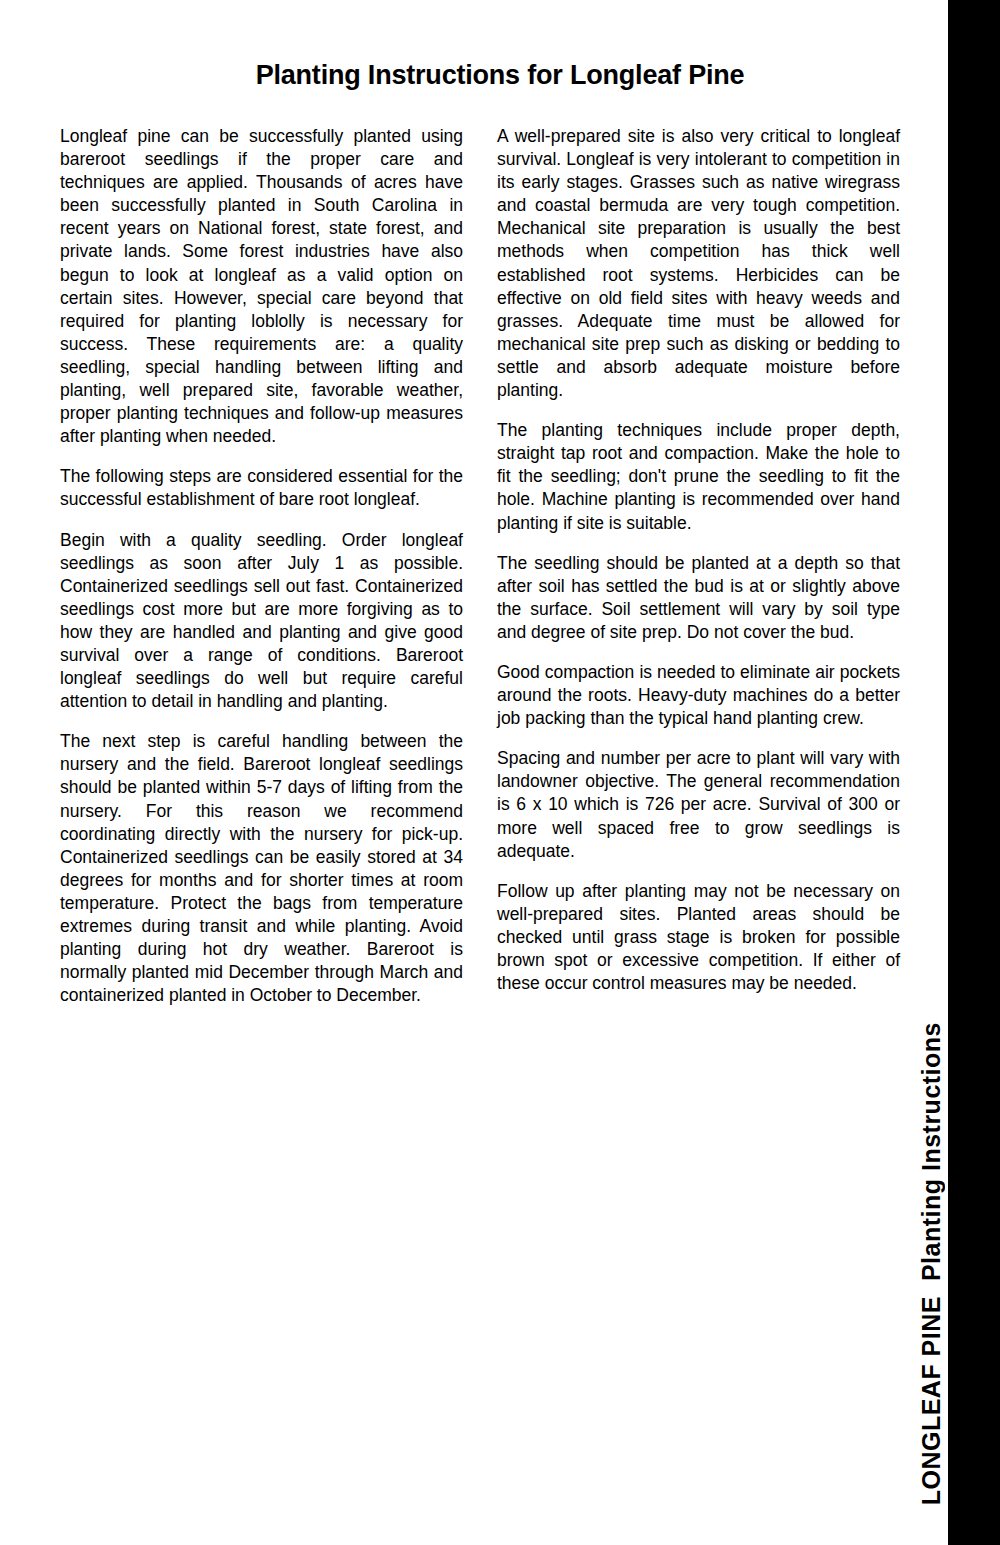LONGLEAF PINE Planting Instructions
Planting Instructions for Longleaf Pine
Longleaf pine can be successfully planted using bareroot seedlings if the proper care and techniques are applied. Thousands of acres have been successfully planted in South Carolina in recent years on National forest, state forest, and private lands. Some forest industries have also begun to look at longleaf as a valid option on certain sites. However, special care beyond that required for planting loblolly is necessary for success. These requirements are: a quality seedling, special handling between lifting and planting, well prepared site, favorable weather, proper planting techniques and follow-up measures after planting when needed.
The following steps are considered essential for the successful establishment of bare root longleaf.
Begin with a quality seedling. Order longleaf seedlings as soon after July 1 as possible. Containerized seedlings sell out fast. Containerized seedlings cost more but are more forgiving as to how they are handled and planting and give good survival over a range of conditions. Bareroot longleaf seedlings do well but require careful attention to detail in handling and planting.
The next step is careful handling between the nursery and the field. Bareroot longleaf seedlings should be planted within 5-7 days of lifting from the nursery. For this reason we recommend coordinating directly with the nursery for pick-up. Containerized seedlings can be easily stored at 34 degrees for months and for shorter times at room temperature. Protect the bags from temperature extremes during transit and while planting. Avoid planting during hot dry weather. Bareroot is normally planted mid December through March and containerized planted in October to December.
A well-prepared site is also very critical to longleaf survival. Longleaf is very intolerant to competition in its early stages. Grasses such as native wiregrass and coastal bermuda are very tough competition. Mechanical site preparation is usually the best methods when competition has thick well established root systems. Herbicides can be effective on old field sites with heavy weeds and grasses. Adequate time must be allowed for mechanical site prep such as disking or bedding to settle and absorb adequate moisture before planting.
The planting techniques include proper depth, straight tap root and compaction. Make the hole to fit the seedling; don't prune the seedling to fit the hole. Machine planting is recommended over hand planting if site is suitable.
The seedling should be planted at a depth so that after soil has settled the bud is at or slightly above the surface. Soil settlement will vary by soil type and degree of site prep. Do not cover the bud.
Good compaction is needed to eliminate air pockets around the roots. Heavy-duty machines do a better job packing than the typical hand planting crew.
Spacing and number per acre to plant will vary with landowner objective. The general recommendation is 6 x 10 which is 726 per acre. Survival of 300 or more well spaced free to grow seedlings is adequate.
Follow up after planting may not be necessary on well-prepared sites. Planted areas should be checked until grass stage is broken for possible brown spot or excessive competition. If either of these occur control measures may be needed.